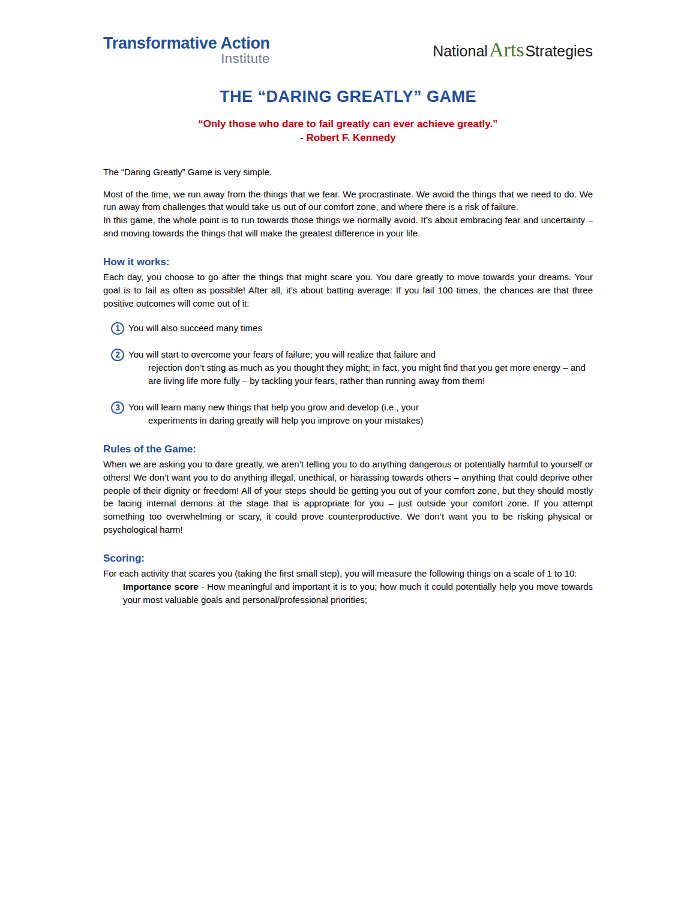Transformative Action
Institute
NationalArts Strategies
THE “DARING GREATLY” GAME
“Only those who dare to fail greatly can ever achieve greatly.”
- Robert F. Kennedy
The “Daring Greatly” Game is very simple.
Most of the time, we run away from the things that we fear. We procrastinate. We avoid the things that we need to do. We run away from challenges that would take us out of our comfort zone, and where there is a risk of failure.
In this game, the whole point is to run towards those things we normally avoid. It’s about embracing fear and uncertainty – and moving towards the things that will make the greatest difference in your life.
How it works:
Each day, you choose to go after the things that might scare you. You dare greatly to move towards your dreams. Your goal is to fail as often as possible! After all, it’s about batting average: If you fail 100 times, the chances are that three positive outcomes will come out of it:
1 You will also succeed many times
2 You will start to overcome your fears of failure; you will realize that failure and rejection don’t sting as much as you thought they might; in fact, you might find that you get more energy – and are living life more fully – by tackling your fears, rather than running away from them!
3 You will learn many new things that help you grow and develop (i.e., your experiments in daring greatly will help you improve on your mistakes)
Rules of the Game:
When we are asking you to dare greatly, we aren’t telling you to do anything dangerous or potentially harmful to yourself or others! We don’t want you to do anything illegal, unethical, or harassing towards others – anything that could deprive other people of their dignity or freedom! All of your steps should be getting you out of your comfort zone, but they should mostly be facing internal demons at the stage that is appropriate for you – just outside your comfort zone. If you attempt something too overwhelming or scary, it could prove counterproductive. We don’t want you to be risking physical or psychological harm!
Scoring:
For each activity that scares you (taking the first small step), you will measure the following things on a scale of 1 to 10:
Importance score - How meaningful and important it is to you; how much it could potentially help you move towards your most valuable goals and personal/professional priorities;